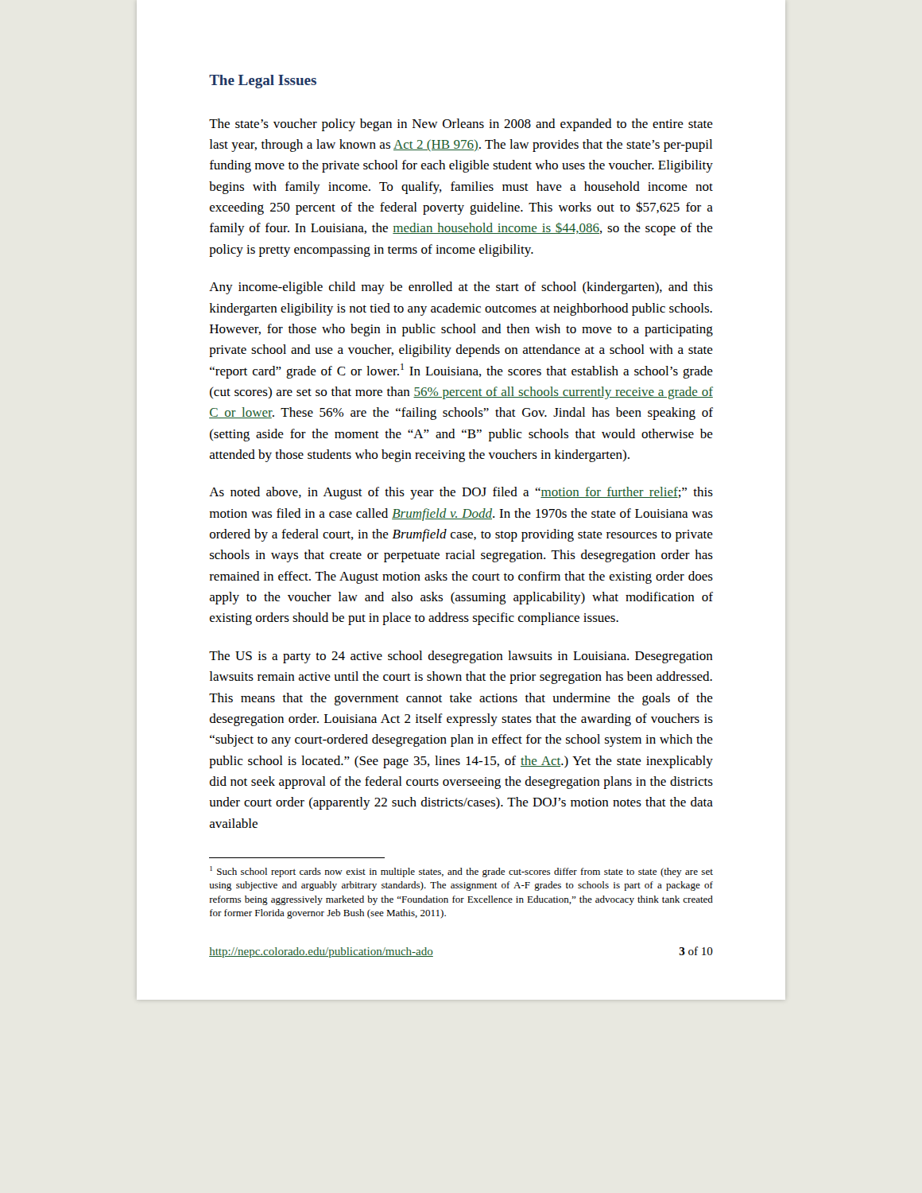The Legal Issues
The state’s voucher policy began in New Orleans in 2008 and expanded to the entire state last year, through a law known as Act 2 (HB 976). The law provides that the state’s per-pupil funding move to the private school for each eligible student who uses the voucher. Eligibility begins with family income. To qualify, families must have a household income not exceeding 250 percent of the federal poverty guideline. This works out to $57,625 for a family of four. In Louisiana, the median household income is $44,086, so the scope of the policy is pretty encompassing in terms of income eligibility.
Any income-eligible child may be enrolled at the start of school (kindergarten), and this kindergarten eligibility is not tied to any academic outcomes at neighborhood public schools. However, for those who begin in public school and then wish to move to a participating private school and use a voucher, eligibility depends on attendance at a school with a state “report card” grade of C or lower.1 In Louisiana, the scores that establish a school’s grade (cut scores) are set so that more than 56% percent of all schools currently receive a grade of C or lower. These 56% are the “failing schools” that Gov. Jindal has been speaking of (setting aside for the moment the “A” and “B” public schools that would otherwise be attended by those students who begin receiving the vouchers in kindergarten).
As noted above, in August of this year the DOJ filed a “motion for further relief;” this motion was filed in a case called Brumfield v. Dodd. In the 1970s the state of Louisiana was ordered by a federal court, in the Brumfield case, to stop providing state resources to private schools in ways that create or perpetuate racial segregation. This desegregation order has remained in effect. The August motion asks the court to confirm that the existing order does apply to the voucher law and also asks (assuming applicability) what modification of existing orders should be put in place to address specific compliance issues.
The US is a party to 24 active school desegregation lawsuits in Louisiana. Desegregation lawsuits remain active until the court is shown that the prior segregation has been addressed. This means that the government cannot take actions that undermine the goals of the desegregation order. Louisiana Act 2 itself expressly states that the awarding of vouchers is “subject to any court-ordered desegregation plan in effect for the school system in which the public school is located.” (See page 35, lines 14-15, of the Act.) Yet the state inexplicably did not seek approval of the federal courts overseeing the desegregation plans in the districts under court order (apparently 22 such districts/cases). The DOJ’s motion notes that the data available
1 Such school report cards now exist in multiple states, and the grade cut-scores differ from state to state (they are set using subjective and arguably arbitrary standards). The assignment of A-F grades to schools is part of a package of reforms being aggressively marketed by the “Foundation for Excellence in Education,” the advocacy think tank created for former Florida governor Jeb Bush (see Mathis, 2011).
http://nepc.colorado.edu/publication/much-ado 3 of 10